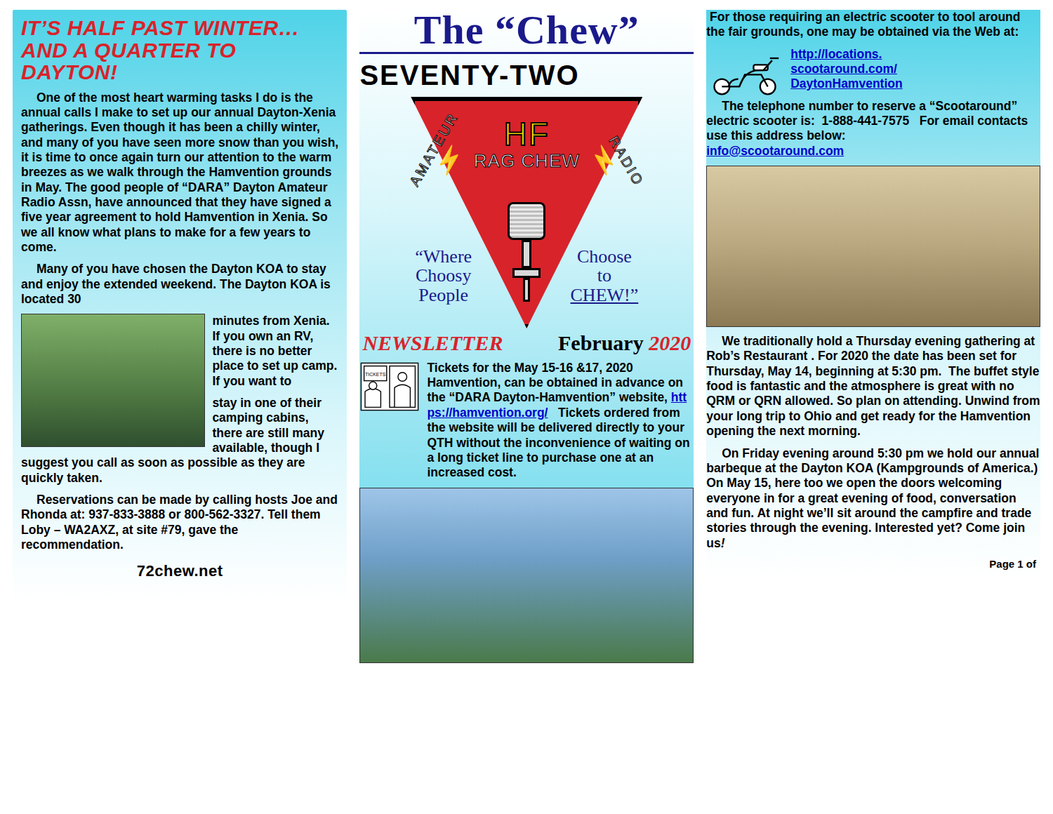It’s half past winter… and a quarter to Dayton!
One of the most heart warming tasks I do is the annual calls I make to set up our annual Dayton-Xenia gatherings. Even though it has been a chilly winter, and many of you have seen more snow than you wish, it is time to once again turn our attention to the warm breezes as we walk through the Hamvention grounds in May. The good people of “DARA” Dayton Amateur Radio Assn, have announced that they have signed a five year agreement to hold Hamvention in Xenia. So we all know what plans to make for a few years to come.
Many of you have chosen the Dayton KOA to stay and enjoy the extended weekend. The Dayton KOA is located 30
minutes from Xenia. If you own an RV, there is no better place to set up camp. If you want to
stay in one of their camping cabins, there are still many available, though I suggest you call as soon as possible as they are quickly taken.
Reservations can be made by calling hosts Joe and Rhonda at: 937-833-3888 or 800-562-3327. Tell them Loby – WA2AXZ, at site #79, gave the recommendation.
72chew.net
The “Chew”
SEVENTY-TWO
HF
⚡
⚡
RAG CHEW
AMATEUR
RADIO
“Where
Choosy
People
Choose
to
CHEW!”
NEWSLETTER February 2020
TICKETS
Tickets for the May 15-16 &17, 2020 Hamvention, can be obtained in advance on the “DARA Dayton-Hamvention” website, https://hamvention.org/ Tickets ordered from the website will be delivered directly to your QTH without the inconvenience of waiting on a long ticket line to purchase one at an increased cost.
For those requiring an electric scooter to tool around the fair grounds, one may be obtained via the Web at:
http://locations.
scootaround.com/
DaytonHamvention
The telephone number to reserve a “Scootaround” electric scooter is: 1-888-441-7575 For email contacts use this address below:
info@scootaround.com
We traditionally hold a Thursday evening gathering at Rob’s Restaurant . For 2020 the date has been set for Thursday, May 14, beginning at 5:30 pm. The buffet style food is fantastic and the atmosphere is great with no QRM or QRN allowed. So plan on attending. Unwind from your long trip to Ohio and get ready for the Hamvention opening the next morning.
On Friday evening around 5:30 pm we hold our annual barbeque at the Dayton KOA (Kampgrounds of America.) On May 15, here too we open the doors welcoming everyone in for a great evening of food, conversation and fun. At night we’ll sit around the campfire and trade stories through the evening. Interested yet? Come join us!
Page 1 of